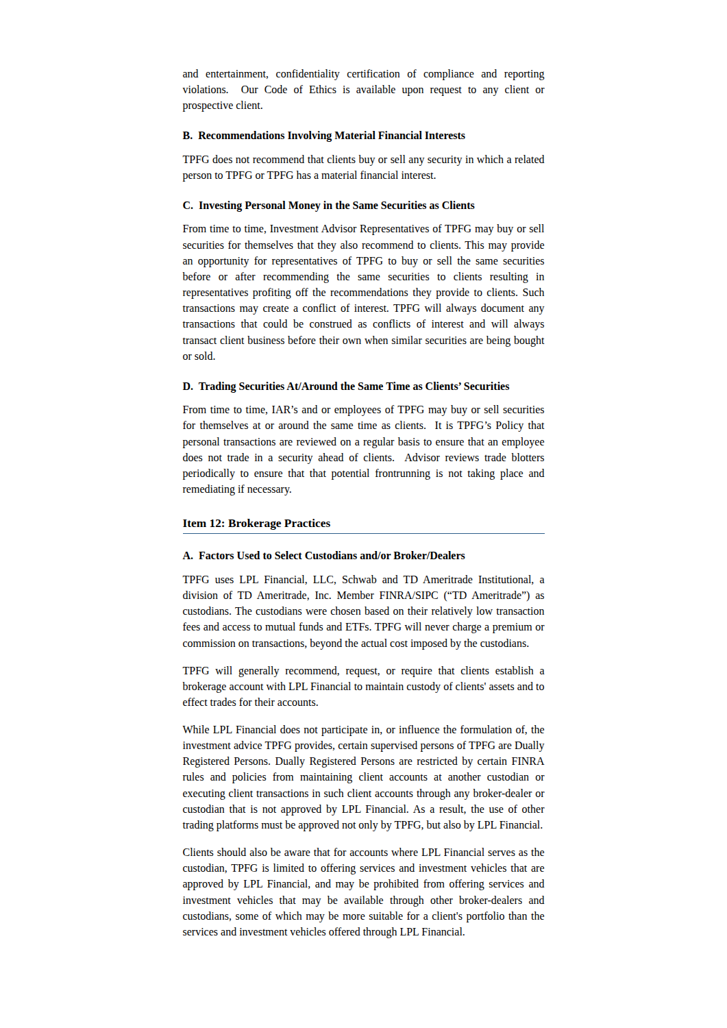and entertainment, confidentiality certification of compliance and reporting violations. Our Code of Ethics is available upon request to any client or prospective client.
B. Recommendations Involving Material Financial Interests
TPFG does not recommend that clients buy or sell any security in which a related person to TPFG or TPFG has a material financial interest.
C. Investing Personal Money in the Same Securities as Clients
From time to time, Investment Advisor Representatives of TPFG may buy or sell securities for themselves that they also recommend to clients. This may provide an opportunity for representatives of TPFG to buy or sell the same securities before or after recommending the same securities to clients resulting in representatives profiting off the recommendations they provide to clients. Such transactions may create a conflict of interest. TPFG will always document any transactions that could be construed as conflicts of interest and will always transact client business before their own when similar securities are being bought or sold.
D. Trading Securities At/Around the Same Time as Clients’ Securities
From time to time, IAR’s and or employees of TPFG may buy or sell securities for themselves at or around the same time as clients. It is TPFG’s Policy that personal transactions are reviewed on a regular basis to ensure that an employee does not trade in a security ahead of clients. Advisor reviews trade blotters periodically to ensure that that potential frontrunning is not taking place and remediating if necessary.
Item 12: Brokerage Practices
A. Factors Used to Select Custodians and/or Broker/Dealers
TPFG uses LPL Financial, LLC, Schwab and TD Ameritrade Institutional, a division of TD Ameritrade, Inc. Member FINRA/SIPC (“TD Ameritrade”) as custodians. The custodians were chosen based on their relatively low transaction fees and access to mutual funds and ETFs. TPFG will never charge a premium or commission on transactions, beyond the actual cost imposed by the custodians.
TPFG will generally recommend, request, or require that clients establish a brokerage account with LPL Financial to maintain custody of clients' assets and to effect trades for their accounts.
While LPL Financial does not participate in, or influence the formulation of, the investment advice TPFG provides, certain supervised persons of TPFG are Dually Registered Persons. Dually Registered Persons are restricted by certain FINRA rules and policies from maintaining client accounts at another custodian or executing client transactions in such client accounts through any broker-dealer or custodian that is not approved by LPL Financial. As a result, the use of other trading platforms must be approved not only by TPFG, but also by LPL Financial.
Clients should also be aware that for accounts where LPL Financial serves as the custodian, TPFG is limited to offering services and investment vehicles that are approved by LPL Financial, and may be prohibited from offering services and investment vehicles that may be available through other broker-dealers and custodians, some of which may be more suitable for a client's portfolio than the services and investment vehicles offered through LPL Financial.